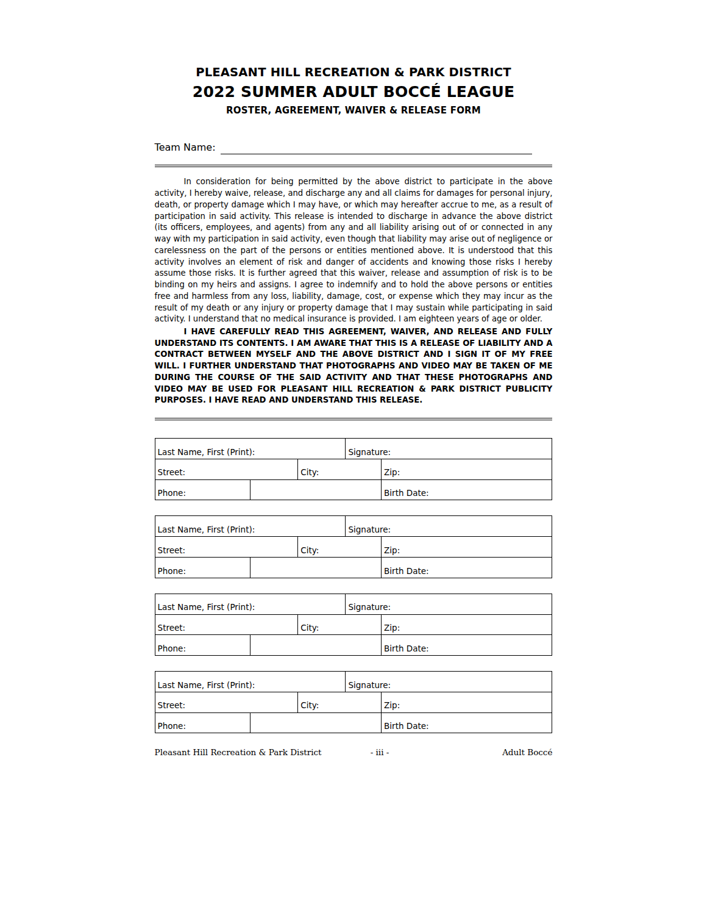PLEASANT HILL RECREATION & PARK DISTRICT
2022 SUMMER ADULT BOCCÉ LEAGUE
ROSTER, AGREEMENT, WAIVER & RELEASE FORM
Team Name:
In consideration for being permitted by the above district to participate in the above activity, I hereby waive, release, and discharge any and all claims for damages for personal injury, death, or property damage which I may have, or which may hereafter accrue to me, as a result of participation in said activity. This release is intended to discharge in advance the above district (its officers, employees, and agents) from any and all liability arising out of or connected in any way with my participation in said activity, even though that liability may arise out of negligence or carelessness on the part of the persons or entities mentioned above. It is understood that this activity involves an element of risk and danger of accidents and knowing those risks I hereby assume those risks. It is further agreed that this waiver, release and assumption of risk is to be binding on my heirs and assigns. I agree to indemnify and to hold the above persons or entities free and harmless from any loss, liability, damage, cost, or expense which they may incur as the result of my death or any injury or property damage that I may sustain while participating in said activity. I understand that no medical insurance is provided. I am eighteen years of age or older.
I HAVE CAREFULLY READ THIS AGREEMENT, WAIVER, AND RELEASE AND FULLY UNDERSTAND ITS CONTENTS. I AM AWARE THAT THIS IS A RELEASE OF LIABILITY AND A CONTRACT BETWEEN MYSELF AND THE ABOVE DISTRICT AND I SIGN IT OF MY FREE WILL. I FURTHER UNDERSTAND THAT PHOTOGRAPHS AND VIDEO MAY BE TAKEN OF ME DURING THE COURSE OF THE SAID ACTIVITY AND THAT THESE PHOTOGRAPHS AND VIDEO MAY BE USED FOR PLEASANT HILL RECREATION & PARK DISTRICT PUBLICITY PURPOSES. I HAVE READ AND UNDERSTAND THIS RELEASE.
| Last Name, First (Print): | Signature: |
| Street: | City: | Zip: |
| Phone: | | Birth Date: / |
| Last Name, First (Print): | Signature: |
| Street: | City: | Zip: |
| Phone: | | Birth Date: / |
| Last Name, First (Print): | Signature: |
| Street: | City: | Zip: |
| Phone: | | Birth Date: / |
| Last Name, First (Print): | Signature: |
| Street: | City: | Zip: |
| Phone: | | Birth Date: / |
Pleasant Hill Recreation & Park District
- iii -
Adult Boccé